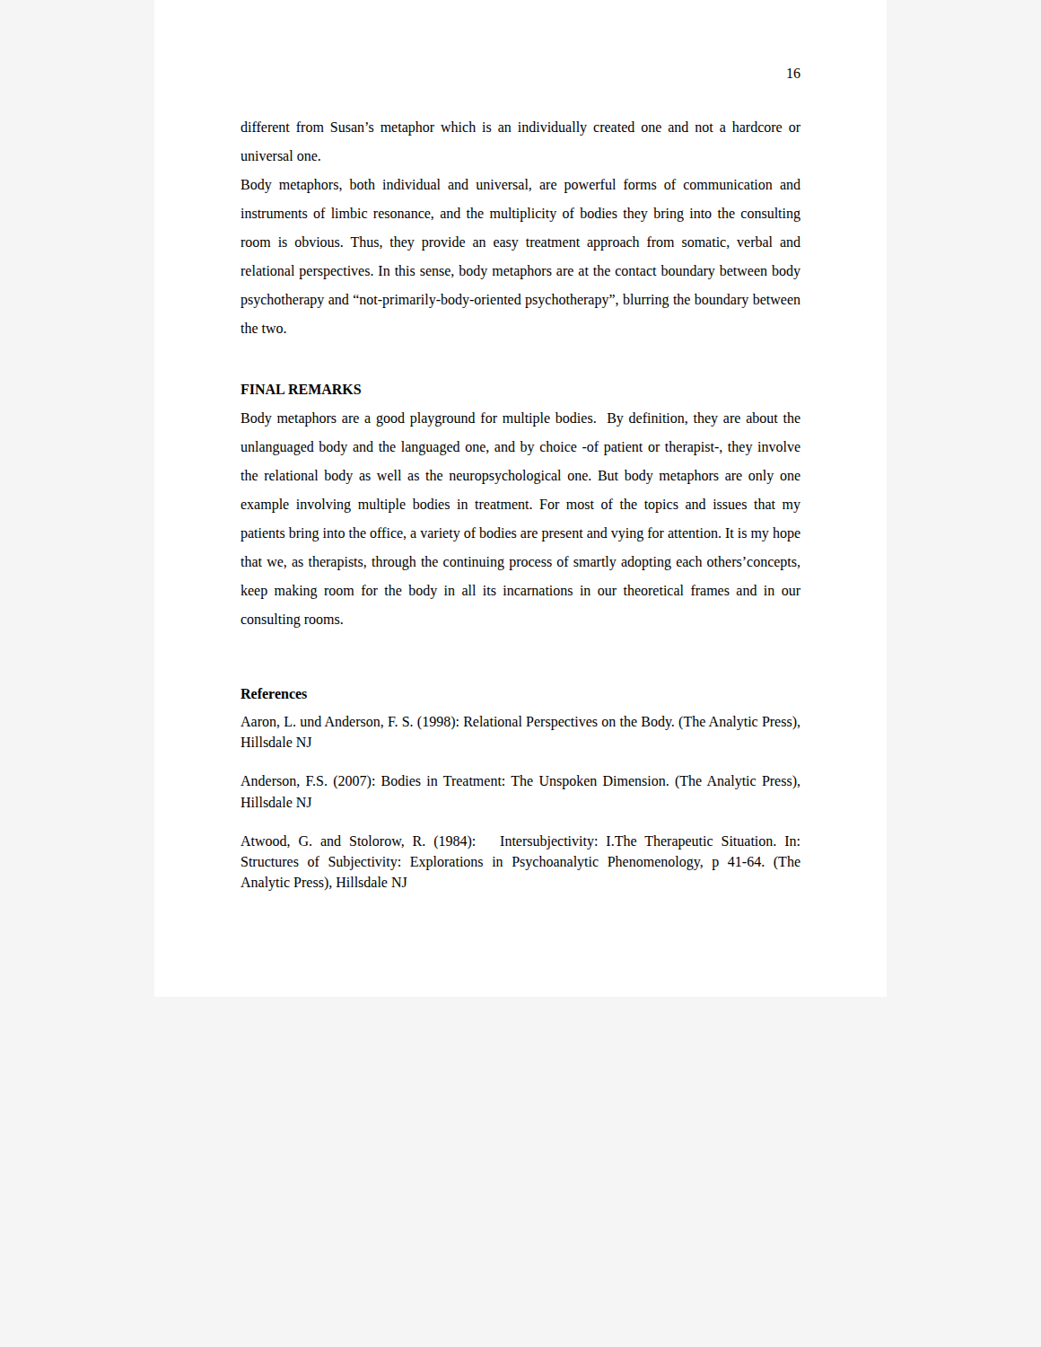16
different from Susan’s metaphor which is an individually created one and not a hardcore or universal one.
Body metaphors, both individual and universal, are powerful forms of communication and instruments of limbic resonance, and the multiplicity of bodies they bring into the consulting room is obvious. Thus, they provide an easy treatment approach from somatic, verbal and relational perspectives. In this sense, body metaphors are at the contact boundary between body psychotherapy and “not-primarily-body-oriented psychotherapy”, blurring the boundary between the two.
FINAL REMARKS
Body metaphors are a good playground for multiple bodies. By definition, they are about the unlanguaged body and the languaged one, and by choice -of patient or therapist-, they involve the relational body as well as the neuropsychological one. But body metaphors are only one example involving multiple bodies in treatment. For most of the topics and issues that my patients bring into the office, a variety of bodies are present and vying for attention. It is my hope that we, as therapists, through the continuing process of smartly adopting each others’concepts, keep making room for the body in all its incarnations in our theoretical frames and in our consulting rooms.
References
Aaron, L. und Anderson, F. S. (1998): Relational Perspectives on the Body. (The Analytic Press), Hillsdale NJ
Anderson, F.S. (2007): Bodies in Treatment: The Unspoken Dimension. (The Analytic Press), Hillsdale NJ
Atwood, G. and Stolorow, R. (1984): Intersubjectivity: I.The Therapeutic Situation. In: Structures of Subjectivity: Explorations in Psychoanalytic Phenomenology, p 41-64. (The Analytic Press), Hillsdale NJ